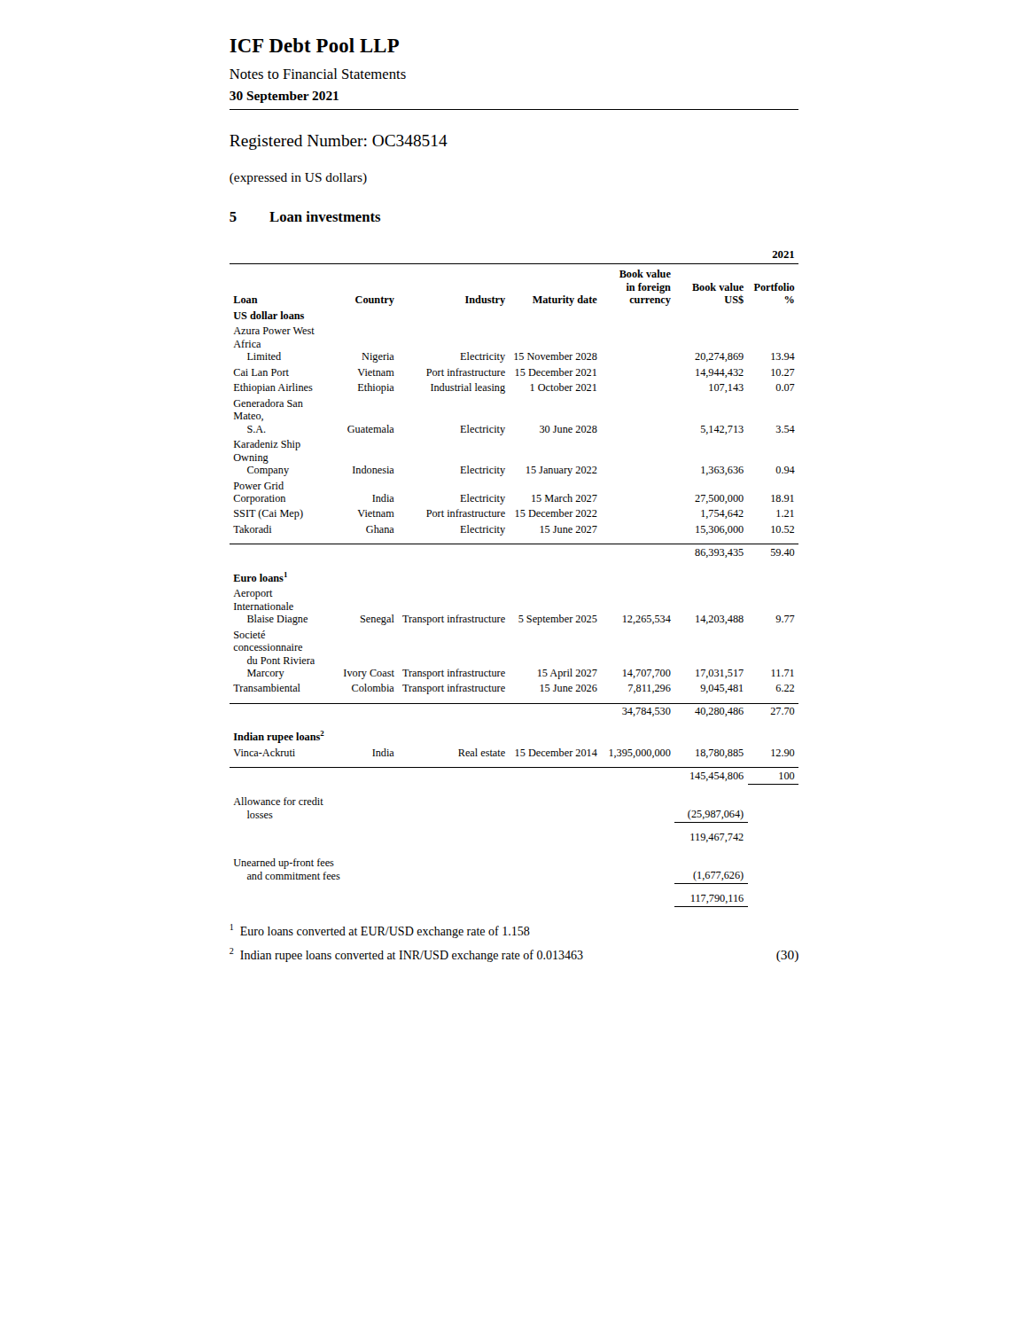ICF Debt Pool LLP
Notes to Financial Statements
30 September 2021
Registered Number: OC348514
(expressed in US dollars)
5
Loan investments
| | 2021 |
| Loan | Country | Industry | Maturity date | Book value in foreign currency | Book value US$ | Portfolio % |
| US dollar loans | |
| Azura Power West Africa Limited | Nigeria | Electricity | 15 November 2028 | | 20,274,869 | 13.94 |
| Cai Lan Port | Vietnam | Port infrastructure | 15 December 2021 | | 14,944,432 | 10.27 |
| Ethiopian Airlines | Ethiopia | Industrial leasing | 1 October 2021 | | 107,143 | 0.07 |
| Generadora San Mateo, S.A. | Guatemala | Electricity | 30 June 2028 | | 5,142,713 | 3.54 |
| Karadeniz Ship Owning Company | Indonesia | Electricity | 15 January 2022 | | 1,363,636 | 0.94 |
| Power Grid Corporation | India | Electricity | 15 March 2027 | | 27,500,000 | 18.91 |
| SSIT (Cai Mep) | Vietnam | Port infrastructure | 15 December 2022 | | 1,754,642 | 1.21 |
| Takoradi | Ghana | Electricity | 15 June 2027 | | 15,306,000 | 10.52 |
| | 86,393,435 | 59.40 |
| Euro loans 1 | |
| Aeroport Internationale Blaise Diagne | Senegal | Transport infrastructure | 5 September 2025 | 12,265,534 | 14,203,488 | 9.77 |
| Societé concessionnaire du Pont Riviera Marcory | Ivory Coast | Transport infrastructure | 15 April 2027 | 14,707,700 | 17,031,517 | 11.71 |
| Transambiental | Colombia | Transport infrastructure | 15 June 2026 | 7,811,296 | 9,045,481 | 6.22 |
| | 34,784,530 | 40,280,486 | 27.70 |
| Indian rupee loans 2 | |
| Vinca-Ackruti | India | Real estate | 15 December 2014 | 1,395,000,000 | 18,780,885 | 12.90 |
| | 145,454,806 | 100 |
| Allowance for credit losses | (25,987,064) | |
| | 119,467,742 | |
| Unearned up-front fees and commitment fees | (1,677,626) | |
| | 117,790,116 | |
1 Euro loans converted at EUR/USD exchange rate of 1.158
2 Indian rupee loans converted at INR/USD exchange rate of 0.013463
(30)